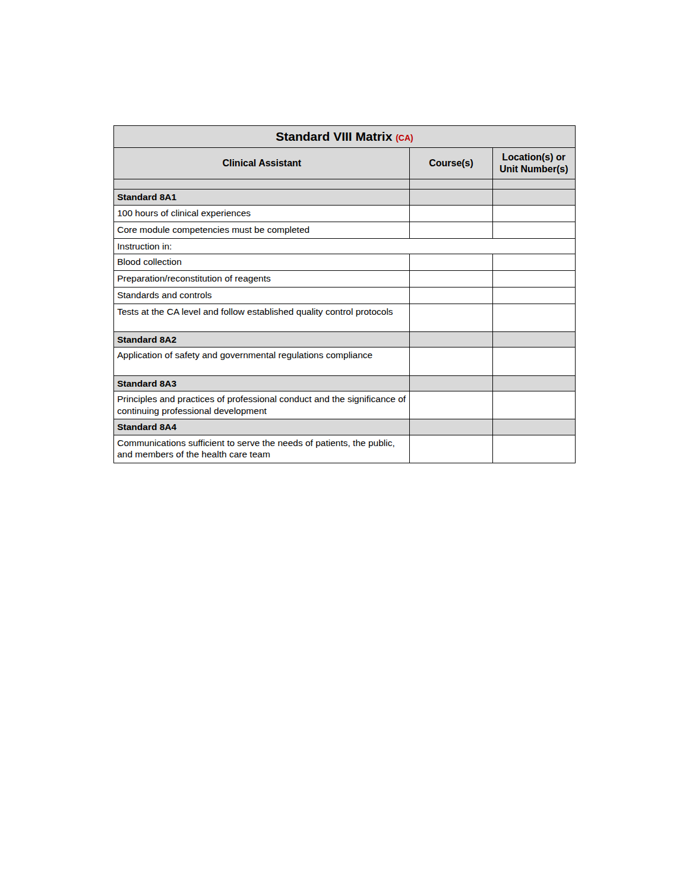| Standard VIII Matrix (CA) |
| Clinical Assistant | Course(s) | Location(s) or Unit Number(s) |
| Standard 8A1 | | |
| 100 hours of clinical experiences | | |
| Core module competencies must be completed | | |
| Instruction in: |
| Blood collection | | |
| Preparation/reconstitution of reagents | | |
| Standards and controls | | |
| Tests at the CA level and follow established quality control protocols | | |
| Standard 8A2 | | |
| Application of safety and governmental regulations compliance | | |
| Standard 8A3 | | |
| Principles and practices of professional conduct and the significance of continuing professional development | | |
| Standard 8A4 | | |
| Communications sufficient to serve the needs of patients, the public, and members of the health care team | | |